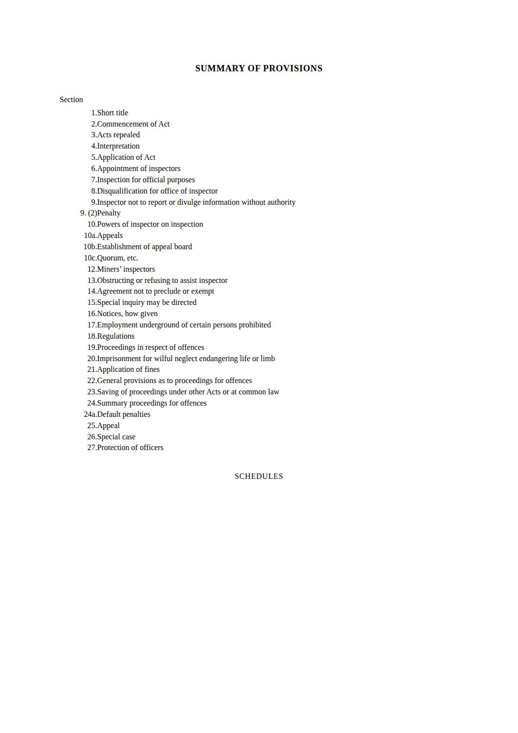SUMMARY OF PROVISIONS
Section
| 1. | Short title |
| 2. | Commencement of Act |
| 3. | Acts repealed |
| 4. | Interpretation |
| 5. | Application of Act |
| 6. | Appointment of inspectors |
| 7. | Inspection for official purposes |
| 8. | Disqualification for office of inspector |
| 9. | Inspector not to report or divulge information without authority |
| 9. (2) | Penalty |
| 10. | Powers of inspector on inspection |
| 10a. | Appeals |
| 10b. | Establishment of appeal board |
| 10c. | Quorum, etc. |
| 12. | Miners’ inspectors |
| 13. | Obstructing or refusing to assist inspector |
| 14. | Agreement not to preclude or exempt |
| 15. | Special inquiry may be directed |
| 16. | Notices, how given |
| 17. | Employment underground of certain persons prohibited |
| 18. | Regulations |
| 19. | Proceedings in respect of offences |
| 20. | Imprisonment for wilful neglect endangering life or limb |
| 21. | Application of fines |
| 22. | General provisions as to proceedings for offences |
| 23. | Saving of proceedings under other Acts or at common law |
| 24. | Summary proceedings for offences |
| 24a. | Default penalties |
| 25. | Appeal |
| 26. | Special case |
| 27. | Protection of officers |
SCHEDULES